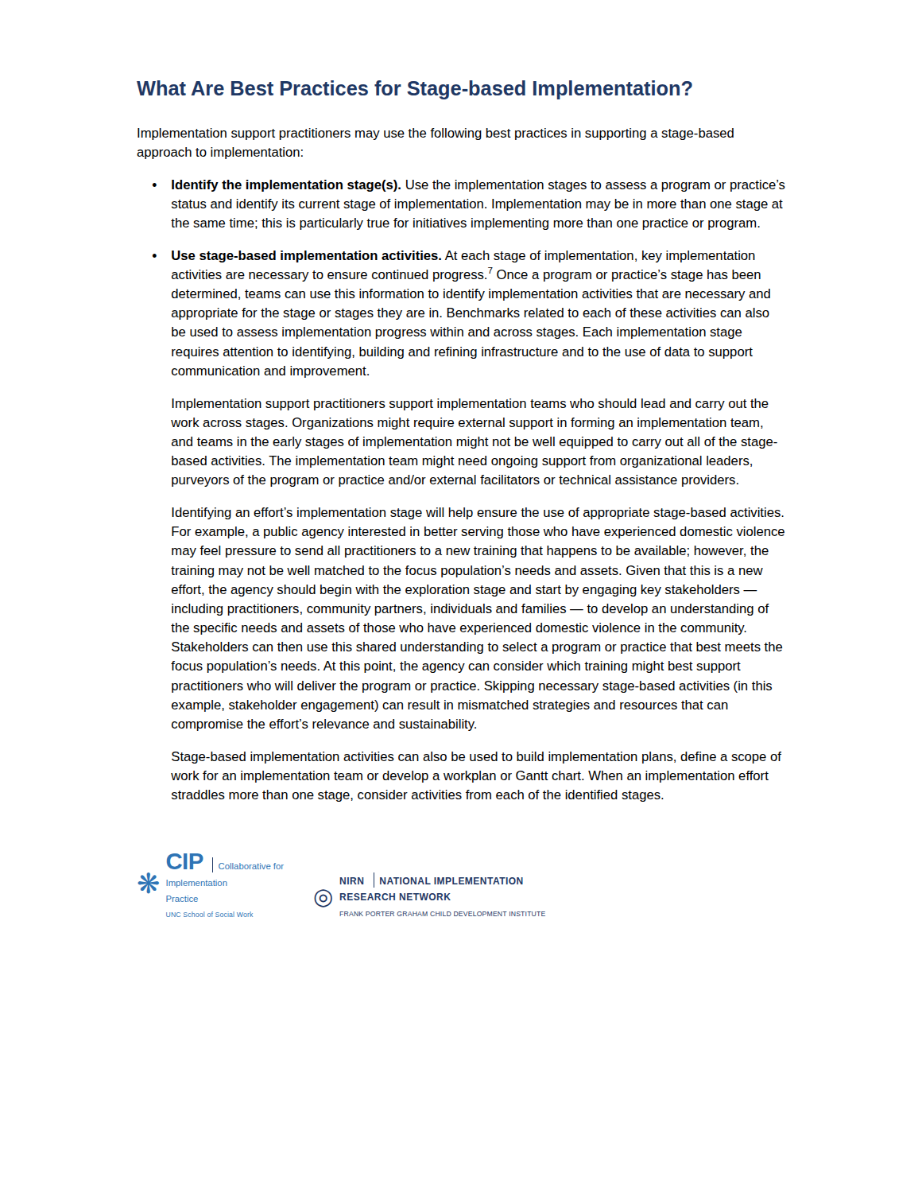What Are Best Practices for Stage-based Implementation?
Implementation support practitioners may use the following best practices in supporting a stage-based approach to implementation:
Identify the implementation stage(s). Use the implementation stages to assess a program or practice’s status and identify its current stage of implementation. Implementation may be in more than one stage at the same time; this is particularly true for initiatives implementing more than one practice or program.
Use stage-based implementation activities. At each stage of implementation, key implementation activities are necessary to ensure continued progress.7 Once a program or practice’s stage has been determined, teams can use this information to identify implementation activities that are necessary and appropriate for the stage or stages they are in. Benchmarks related to each of these activities can also be used to assess implementation progress within and across stages. Each implementation stage requires attention to identifying, building and refining infrastructure and to the use of data to support communication and improvement.
Implementation support practitioners support implementation teams who should lead and carry out the work across stages. Organizations might require external support in forming an implementation team, and teams in the early stages of implementation might not be well equipped to carry out all of the stage-based activities. The implementation team might need ongoing support from organizational leaders, purveyors of the program or practice and/or external facilitators or technical assistance providers.
Identifying an effort’s implementation stage will help ensure the use of appropriate stage-based activities. For example, a public agency interested in better serving those who have experienced domestic violence may feel pressure to send all practitioners to a new training that happens to be available; however, the training may not be well matched to the focus population’s needs and assets. Given that this is a new effort, the agency should begin with the exploration stage and start by engaging key stakeholders — including practitioners, community partners, individuals and families — to develop an understanding of the specific needs and assets of those who have experienced domestic violence in the community. Stakeholders can then use this shared understanding to select a program or practice that best meets the focus population’s needs. At this point, the agency can consider which training might best support practitioners who will deliver the program or practice. Skipping necessary stage-based activities (in this example, stakeholder engagement) can result in mismatched strategies and resources that can compromise the effort’s relevance and sustainability.
Stage-based implementation activities can also be used to build implementation plans, define a scope of work for an implementation team or develop a workplan or Gantt chart. When an implementation effort straddles more than one stage, consider activities from each of the identified stages.
❋ CIP Collaborative for
Implementation
Practice
UNC School of Social Work
◎ NIRN NATIONAL IMPLEMENTATION
RESEARCH NETWORK
FRANK PORTER GRAHAM CHILD DEVELOPMENT INSTITUTE